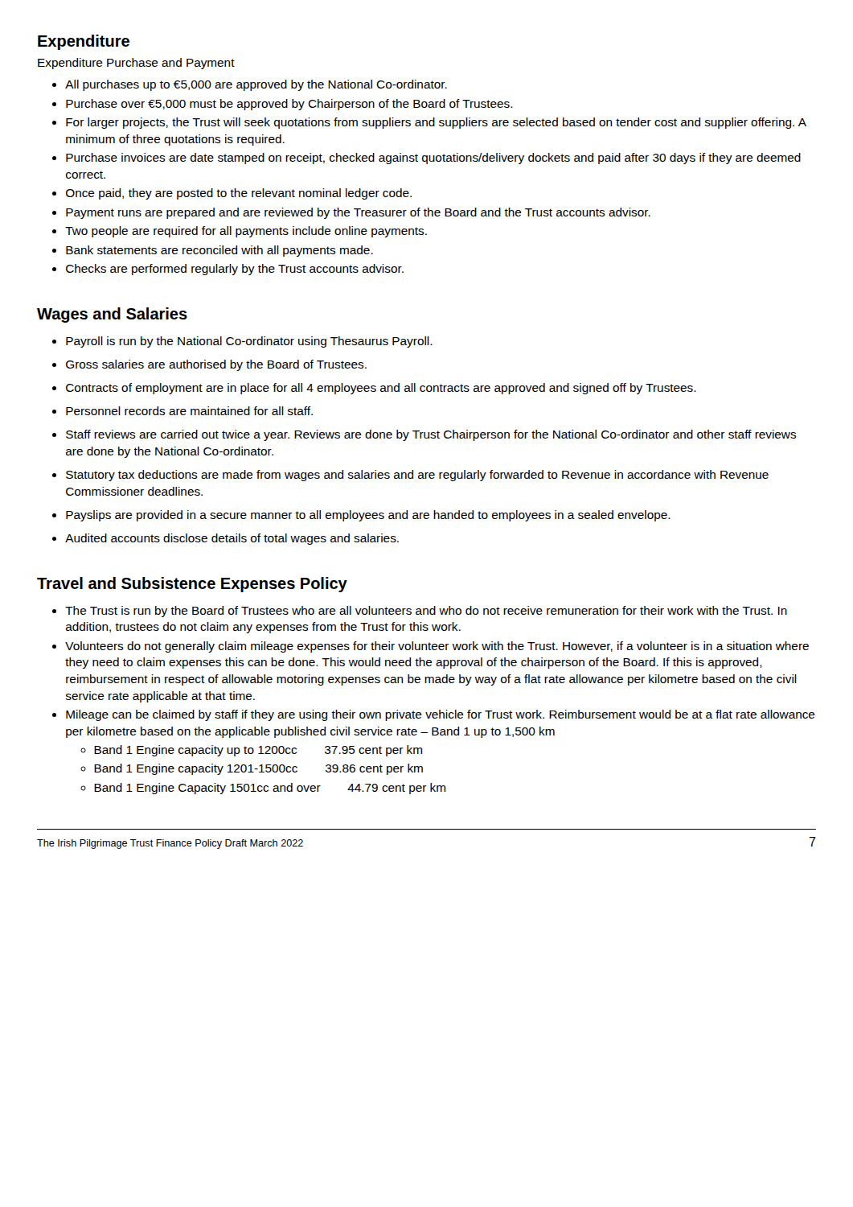Expenditure
Expenditure Purchase and Payment
All purchases up to €5,000 are approved by the National Co-ordinator.
Purchase over €5,000 must be approved by Chairperson of the Board of Trustees.
For larger projects, the Trust will seek quotations from suppliers and suppliers are selected based on tender cost and supplier offering. A minimum of three quotations is required.
Purchase invoices are date stamped on receipt, checked against quotations/delivery dockets and paid after 30 days if they are deemed correct.
Once paid, they are posted to the relevant nominal ledger code.
Payment runs are prepared and are reviewed by the Treasurer of the Board and the Trust accounts advisor.
Two people are required for all payments include online payments.
Bank statements are reconciled with all payments made.
Checks are performed regularly by the Trust accounts advisor.
Wages and Salaries
Payroll is run by the National Co-ordinator using Thesaurus Payroll.
Gross salaries are authorised by the Board of Trustees.
Contracts of employment are in place for all 4 employees and all contracts are approved and signed off by Trustees.
Personnel records are maintained for all staff.
Staff reviews are carried out twice a year. Reviews are done by Trust Chairperson for the National Co-ordinator and other staff reviews are done by the National Co-ordinator.
Statutory tax deductions are made from wages and salaries and are regularly forwarded to Revenue in accordance with Revenue Commissioner deadlines.
Payslips are provided in a secure manner to all employees and are handed to employees in a sealed envelope.
Audited accounts disclose details of total wages and salaries.
Travel and Subsistence Expenses Policy
The Trust is run by the Board of Trustees who are all volunteers and who do not receive remuneration for their work with the Trust. In addition, trustees do not claim any expenses from the Trust for this work.
Volunteers do not generally claim mileage expenses for their volunteer work with the Trust. However, if a volunteer is in a situation where they need to claim expenses this can be done. This would need the approval of the chairperson of the Board. If this is approved, reimbursement in respect of allowable motoring expenses can be made by way of a flat rate allowance per kilometre based on the civil service rate applicable at that time.
Mileage can be claimed by staff if they are using their own private vehicle for Trust work. Reimbursement would be at a flat rate allowance per kilometre based on the applicable published civil service rate – Band 1 up to 1,500 km
Band 1 Engine capacity up to 1200cc37.95 cent per km
Band 1 Engine capacity 1201-1500cc39.86 cent per km
Band 1 Engine Capacity 1501cc and over44.79 cent per km
The Irish Pilgrimage Trust Finance Policy Draft March 2022 7